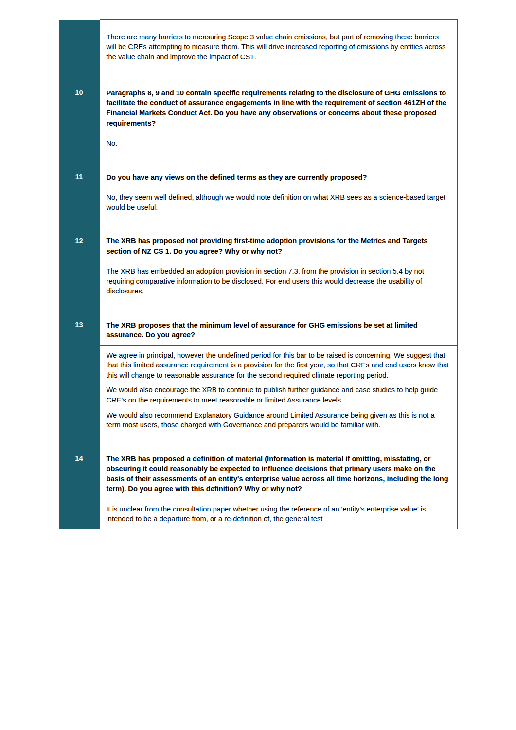| | There are many barriers to measuring Scope 3 value chain emissions, but part of removing these barriers will be CREs attempting to measure them. This will drive increased reporting of emissions by entities across the value chain and improve the impact of CS1. |
| 10 | Paragraphs 8, 9 and 10 contain specific requirements relating to the disclosure of GHG emissions to facilitate the conduct of assurance engagements in line with the requirement of section 461ZH of the Financial Markets Conduct Act. Do you have any observations or concerns about these proposed requirements? |
| No. |
| 11 | Do you have any views on the defined terms as they are currently proposed? |
| No, they seem well defined, although we would note definition on what XRB sees as a science-based target would be useful. |
| 12 | The XRB has proposed not providing first-time adoption provisions for the Metrics and Targets section of NZ CS 1. Do you agree? Why or why not? |
| The XRB has embedded an adoption provision in section 7.3, from the provision in section 5.4 by not requiring comparative information to be disclosed. For end users this would decrease the usability of disclosures. |
| 13 | The XRB proposes that the minimum level of assurance for GHG emissions be set at limited assurance. Do you agree? |
| We agree in principal, however the undefined period for this bar to be raised is concerning. We suggest that that this limited assurance requirement is a provision for the first year, so that CREs and end users know that this will change to reasonable assurance for the second required climate reporting period. We would also encourage the XRB to continue to publish further guidance and case studies to help guide CRE's on the requirements to meet reasonable or limited Assurance levels. We would also recommend Explanatory Guidance around Limited Assurance being given as this is not a term most users, those charged with Governance and preparers would be familiar with. |
| 14 | The XRB has proposed a definition of material (Information is material if omitting, misstating, or obscuring it could reasonably be expected to influence decisions that primary users make on the basis of their assessments of an entity's enterprise value across all time horizons, including the long term). Do you agree with this definition? Why or why not? |
| It is unclear from the consultation paper whether using the reference of an 'entity's enterprise value' is intended to be a departure from, or a re-definition of, the general test |